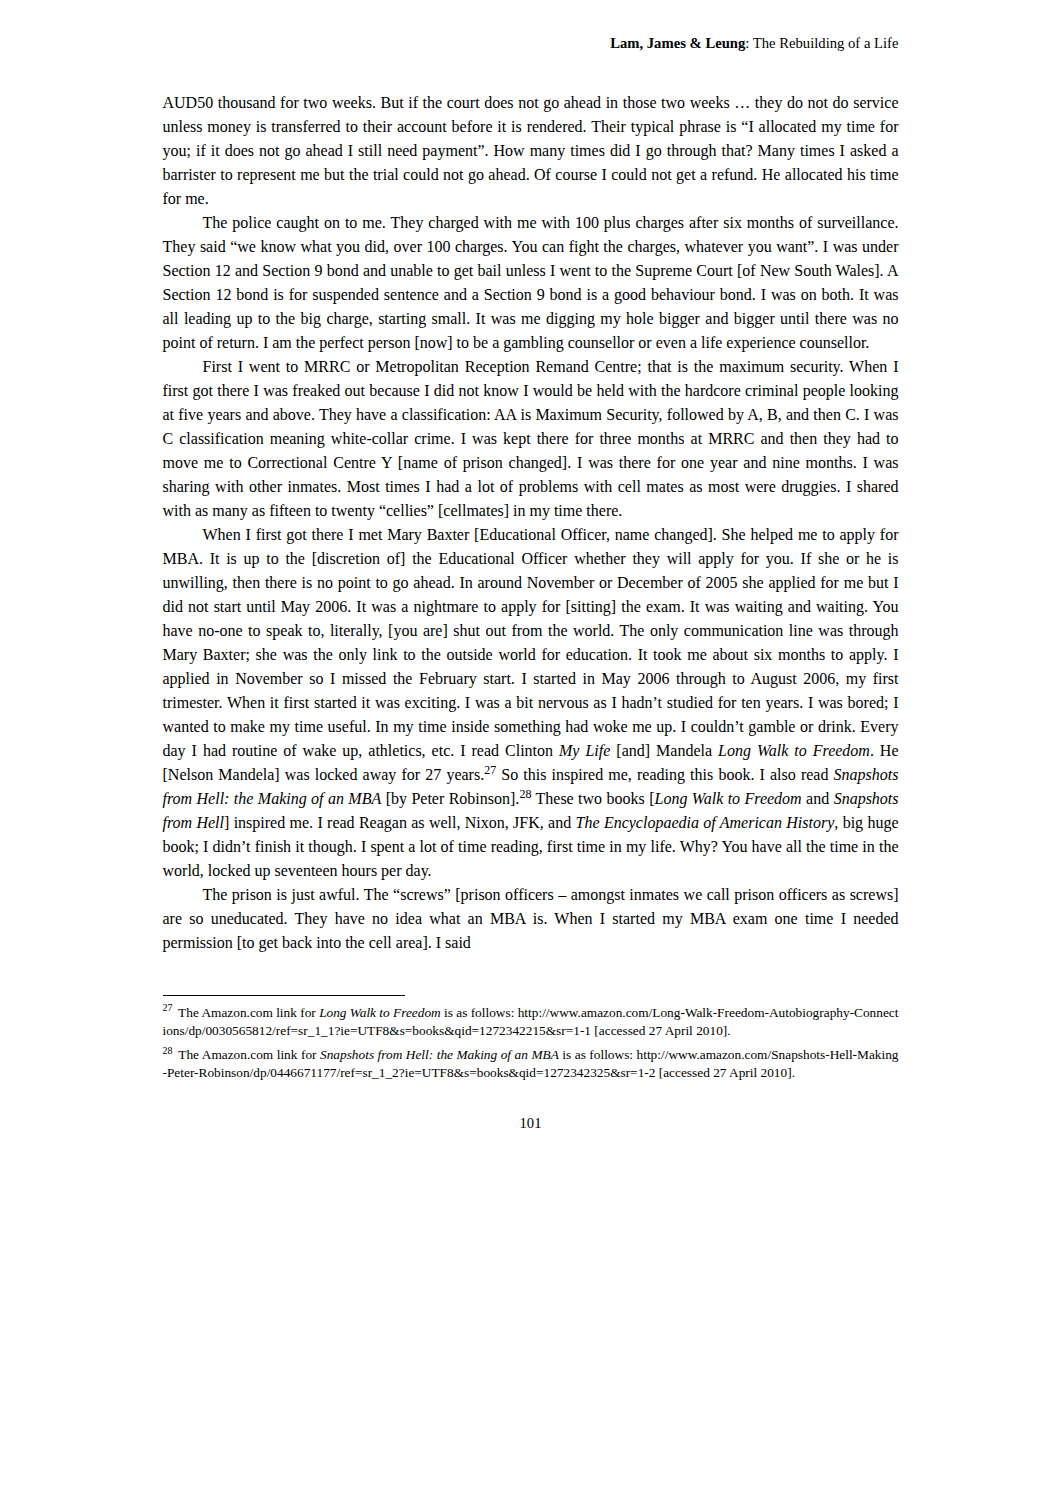Lam, James & Leung: The Rebuilding of a Life
AUD50 thousand for two weeks. But if the court does not go ahead in those two weeks … they do not do service unless money is transferred to their account before it is rendered. Their typical phrase is “I allocated my time for you; if it does not go ahead I still need payment”. How many times did I go through that? Many times I asked a barrister to represent me but the trial could not go ahead. Of course I could not get a refund. He allocated his time for me.
The police caught on to me. They charged with me with 100 plus charges after six months of surveillance. They said “we know what you did, over 100 charges. You can fight the charges, whatever you want”. I was under Section 12 and Section 9 bond and unable to get bail unless I went to the Supreme Court [of New South Wales]. A Section 12 bond is for suspended sentence and a Section 9 bond is a good behaviour bond. I was on both. It was all leading up to the big charge, starting small. It was me digging my hole bigger and bigger until there was no point of return. I am the perfect person [now] to be a gambling counsellor or even a life experience counsellor.
First I went to MRRC or Metropolitan Reception Remand Centre; that is the maximum security. When I first got there I was freaked out because I did not know I would be held with the hardcore criminal people looking at five years and above. They have a classification: AA is Maximum Security, followed by A, B, and then C. I was C classification meaning white-collar crime. I was kept there for three months at MRRC and then they had to move me to Correctional Centre Y [name of prison changed]. I was there for one year and nine months. I was sharing with other inmates. Most times I had a lot of problems with cell mates as most were druggies. I shared with as many as fifteen to twenty “cellies” [cellmates] in my time there.
When I first got there I met Mary Baxter [Educational Officer, name changed]. She helped me to apply for MBA. It is up to the [discretion of] the Educational Officer whether they will apply for you. If she or he is unwilling, then there is no point to go ahead. In around November or December of 2005 she applied for me but I did not start until May 2006. It was a nightmare to apply for [sitting] the exam. It was waiting and waiting. You have no-one to speak to, literally, [you are] shut out from the world. The only communication line was through Mary Baxter; she was the only link to the outside world for education. It took me about six months to apply. I applied in November so I missed the February start. I started in May 2006 through to August 2006, my first trimester. When it first started it was exciting. I was a bit nervous as I hadn’t studied for ten years. I was bored; I wanted to make my time useful. In my time inside something had woke me up. I couldn’t gamble or drink. Every day I had routine of wake up, athletics, etc. I read Clinton My Life [and] Mandela Long Walk to Freedom. He [Nelson Mandela] was locked away for 27 years.27 So this inspired me, reading this book. I also read Snapshots from Hell: the Making of an MBA [by Peter Robinson].28 These two books [Long Walk to Freedom and Snapshots from Hell] inspired me. I read Reagan as well, Nixon, JFK, and The Encyclopaedia of American History, big huge book; I didn’t finish it though. I spent a lot of time reading, first time in my life. Why? You have all the time in the world, locked up seventeen hours per day.
The prison is just awful. The “screws” [prison officers – amongst inmates we call prison officers as screws] are so uneducated. They have no idea what an MBA is. When I started my MBA exam one time I needed permission [to get back into the cell area]. I said
27 The Amazon.com link for Long Walk to Freedom is as follows: http://www.amazon.com/Long-Walk-Freedom-Autobiography-Connections/dp/0030565812/ref=sr_1_1?ie=UTF8&s=books&qid=1272342215&sr=1-1 [accessed 27 April 2010].
28 The Amazon.com link for Snapshots from Hell: the Making of an MBA is as follows: http://www.amazon.com/Snapshots-Hell-Making-Peter-Robinson/dp/0446671177/ref=sr_1_2?ie=UTF8&s=books&qid=1272342325&sr=1-2 [accessed 27 April 2010].
101